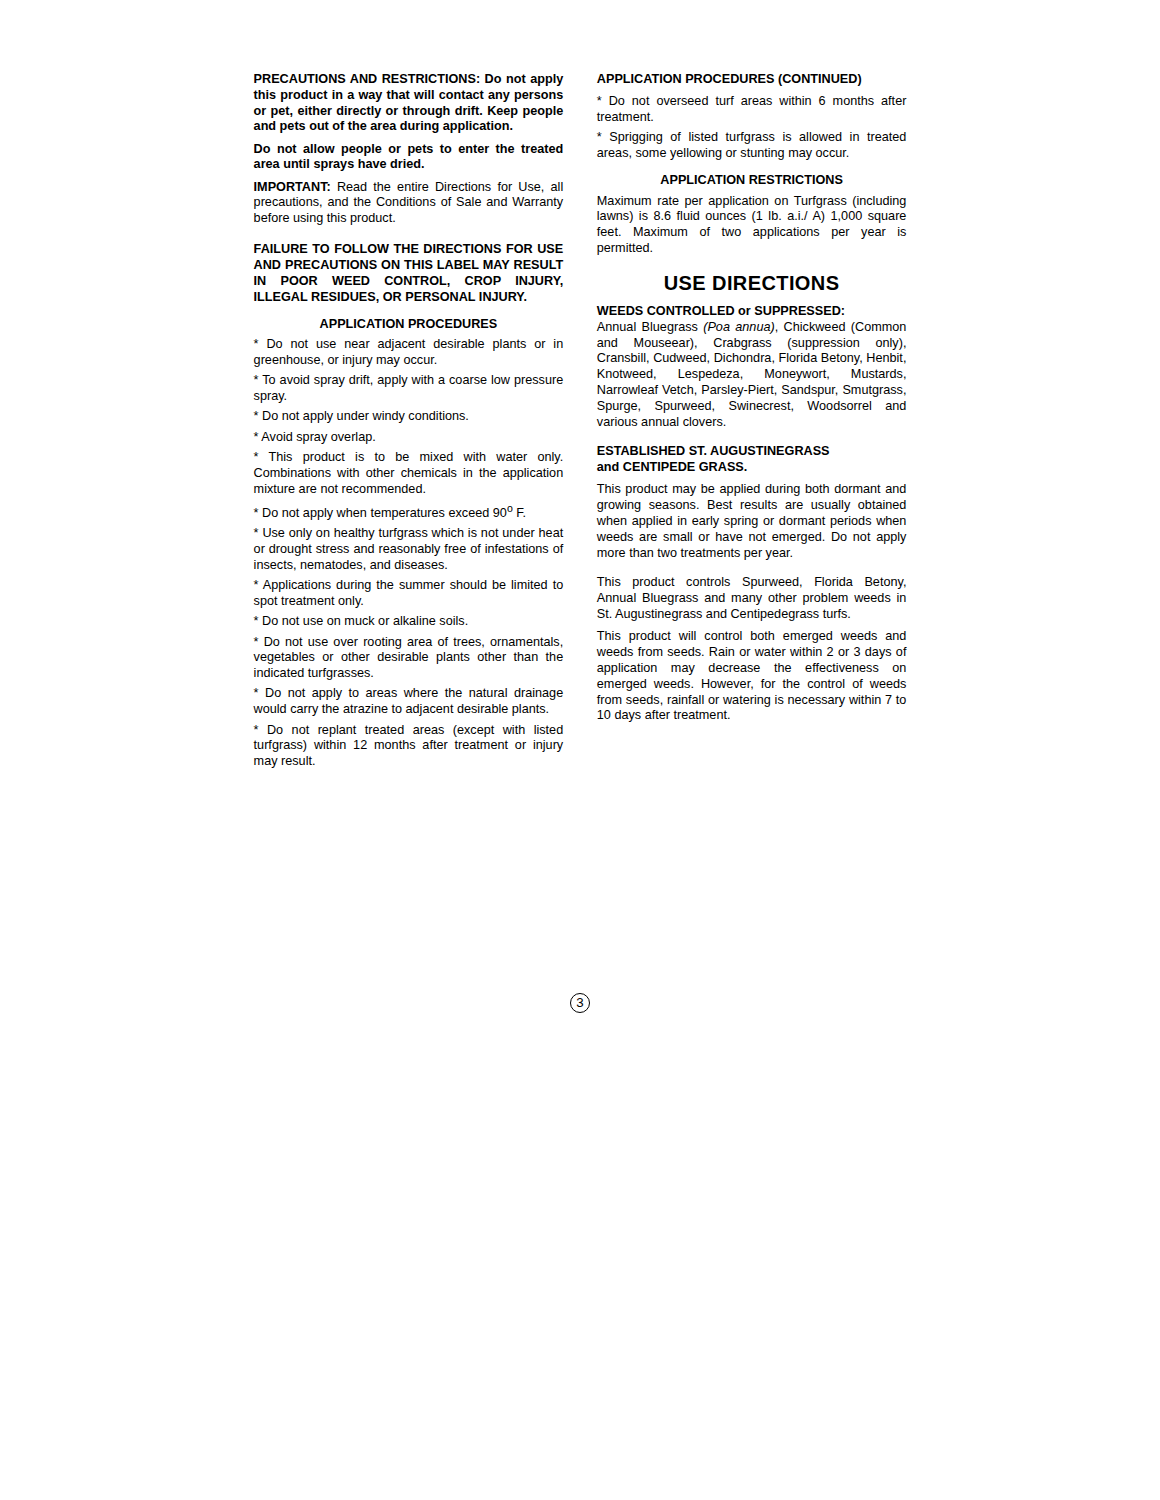PRECAUTIONS AND RESTRICTIONS: Do not apply this product in a way that will contact any persons or pet, either directly or through drift. Keep people and pets out of the area during application.
Do not allow people or pets to enter the treated area until sprays have dried.
IMPORTANT: Read the entire Directions for Use, all precautions, and the Conditions of Sale and Warranty before using this product.
FAILURE TO FOLLOW THE DIRECTIONS FOR USE AND PRECAUTIONS ON THIS LABEL MAY RESULT IN POOR WEED CONTROL, CROP INJURY, ILLEGAL RESIDUES, OR PERSONAL INJURY.
APPLICATION PROCEDURES
* Do not use near adjacent desirable plants or in greenhouse, or injury may occur.
* To avoid spray drift, apply with a coarse low pressure spray.
* Do not apply under windy conditions.
* Avoid spray overlap.
* This product is to be mixed with water only. Combinations with other chemicals in the application mixture are not recommended.
* Do not apply when temperatures exceed 90o F.
* Use only on healthy turfgrass which is not under heat or drought stress and reasonably free of infestations of insects, nematodes, and diseases.
* Applications during the summer should be limited to spot treatment only.
* Do not use on muck or alkaline soils.
* Do not use over rooting area of trees, ornamentals, vegetables or other desirable plants other than the indicated turfgrasses.
* Do not apply to areas where the natural drainage would carry the atrazine to adjacent desirable plants.
* Do not replant treated areas (except with listed turfgrass) within 12 months after treatment or injury may result.
APPLICATION PROCEDURES (CONTINUED)
* Do not overseed turf areas within 6 months after treatment.
* Sprigging of listed turfgrass is allowed in treated areas, some yellowing or stunting may occur.
APPLICATION RESTRICTIONS
Maximum rate per application on Turfgrass (including lawns) is 8.6 fluid ounces (1 lb. a.i./ A) 1,000 square feet. Maximum of two applications per year is permitted.
USE DIRECTIONS
WEEDS CONTROLLED or SUPPRESSED:
Annual Bluegrass (Poa annua), Chickweed (Common and Mouseear), Crabgrass (suppression only), Cransbill, Cudweed, Dichondra, Florida Betony, Henbit, Knotweed, Lespedeza, Moneywort, Mustards, Narrowleaf Vetch, Parsley-Piert, Sandspur, Smutgrass, Spurge, Spurweed, Swinecrest, Woodsorrel and various annual clovers.
ESTABLISHED ST. AUGUSTINEGRASS
and CENTIPEDE GRASS.
This product may be applied during both dormant and growing seasons. Best results are usually obtained when applied in early spring or dormant periods when weeds are small or have not emerged. Do not apply more than two treatments per year.
This product controls Spurweed, Florida Betony, Annual Bluegrass and many other problem weeds in St. Augustinegrass and Centipedegrass turfs.
This product will control both emerged weeds and weeds from seeds. Rain or water within 2 or 3 days of application may decrease the effectiveness on emerged weeds. However, for the control of weeds from seeds, rainfall or watering is necessary within 7 to 10 days after treatment.
3